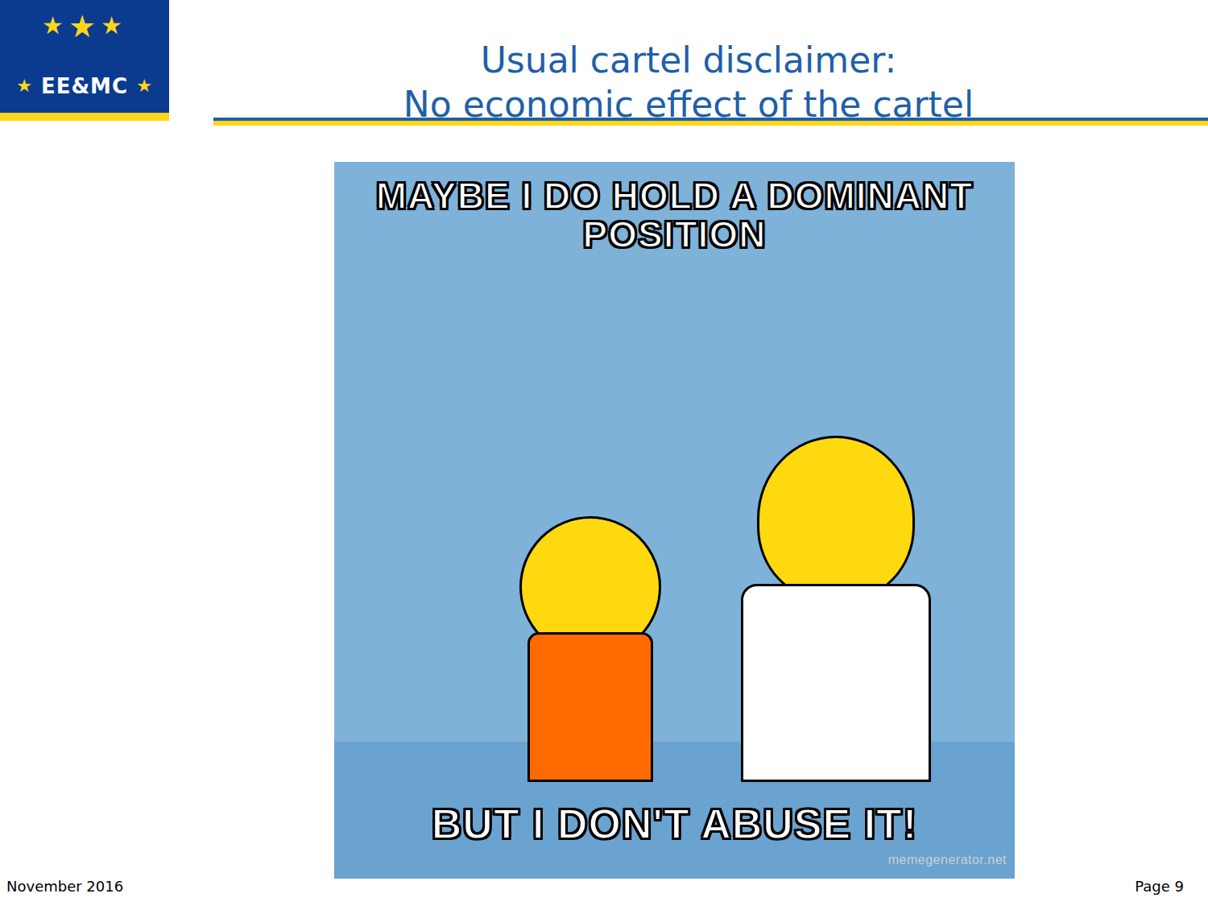★★★
★ EE&MC ★
Usual cartel disclaimer:
No economic effect of the cartel
Maybe I do hold a dominant
position
But I don't abuse it!
memegenerator.net
November 2016
Page 9